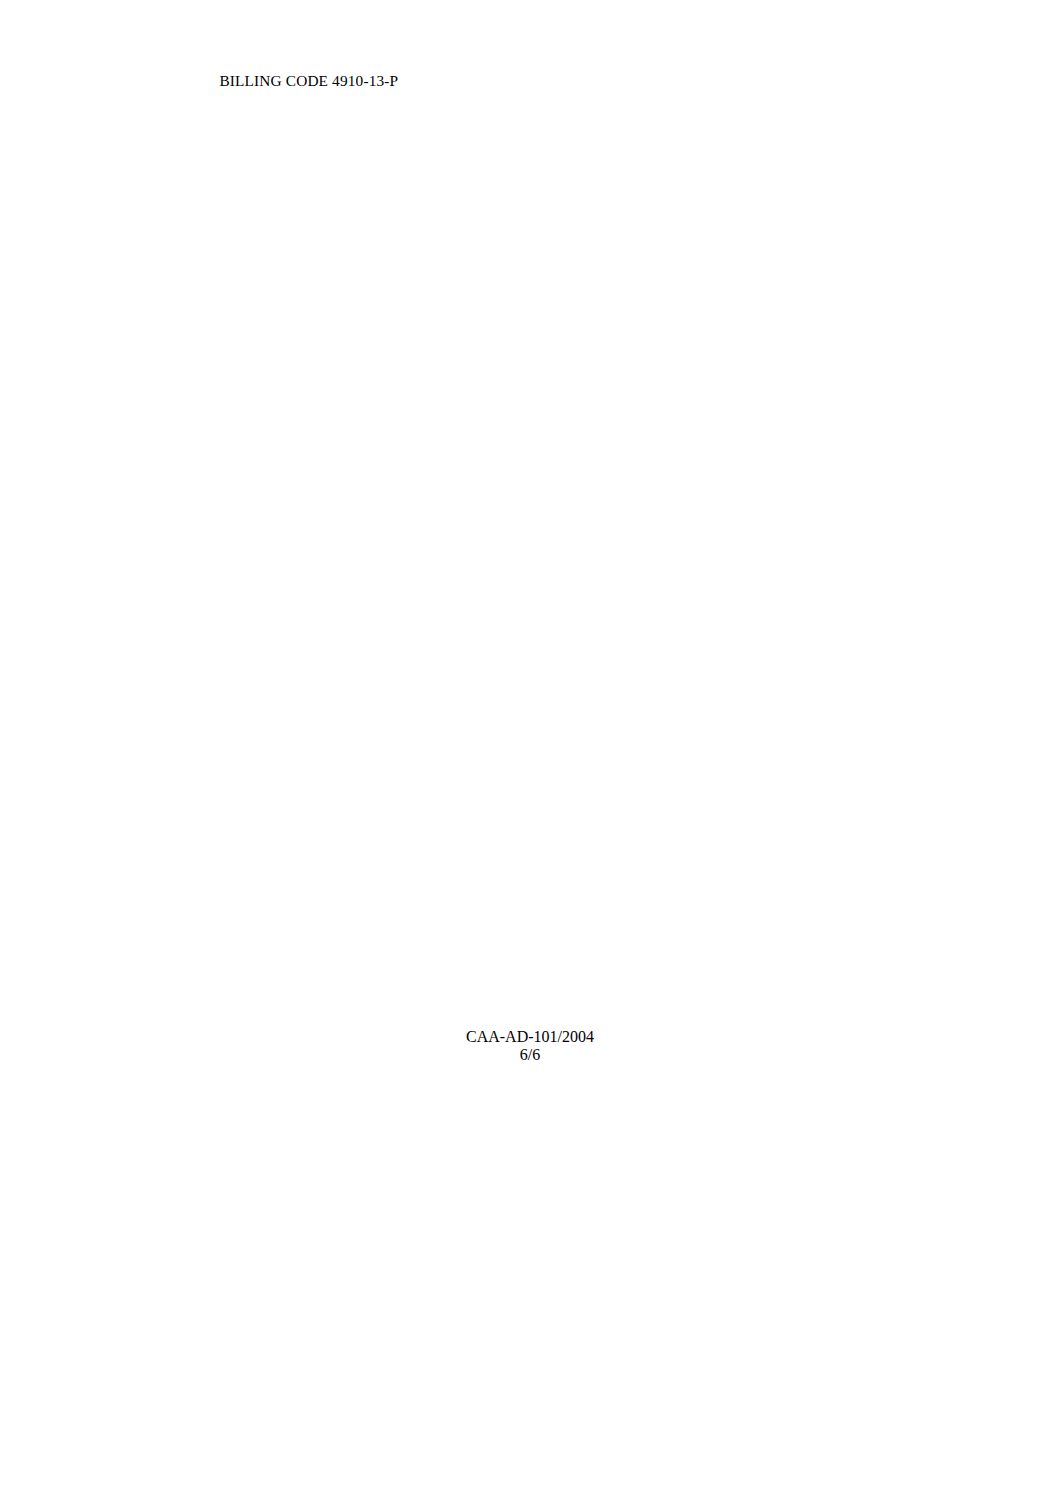BILLING CODE 4910-13-P
CAA-AD-101/2004 6/6